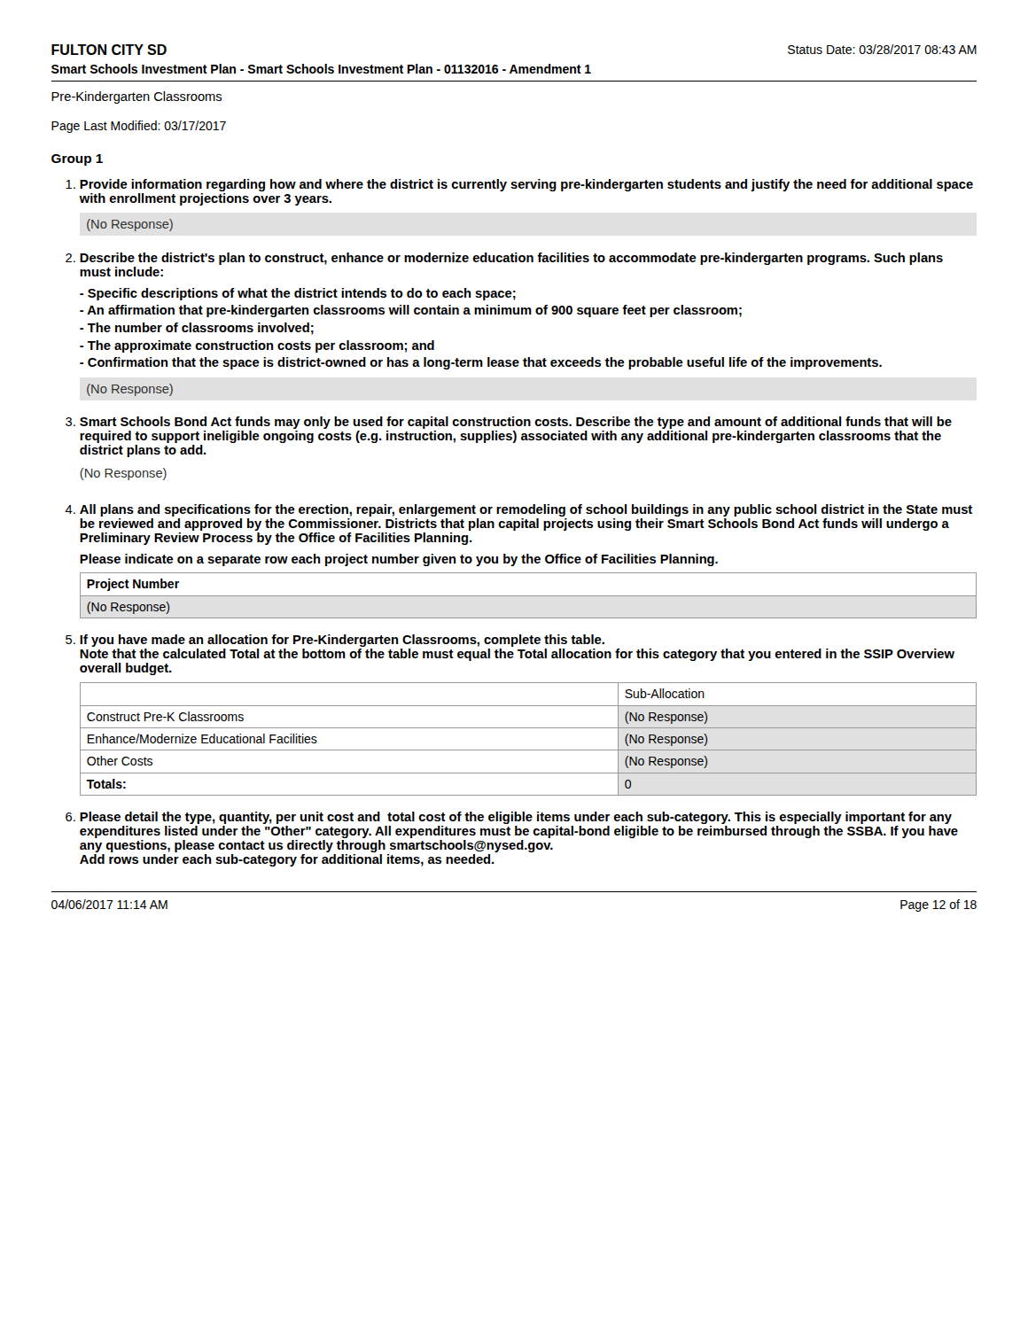FULTON CITY SD
Status Date: 03/28/2017 08:43 AM
Smart Schools Investment Plan - Smart Schools Investment Plan - 01132016 - Amendment 1
Pre-Kindergarten Classrooms
Page Last Modified: 03/17/2017
Group 1
Provide information regarding how and where the district is currently serving pre-kindergarten students and justify the need for additional space with enrollment projections over 3 years.
(No Response)
Describe the district's plan to construct, enhance or modernize education facilities to accommodate pre-kindergarten programs. Such plans must include:
- Specific descriptions of what the district intends to do to each space;
- An affirmation that pre-kindergarten classrooms will contain a minimum of 900 square feet per classroom;
- The number of classrooms involved;
- The approximate construction costs per classroom; and
- Confirmation that the space is district-owned or has a long-term lease that exceeds the probable useful life of the improvements.
(No Response)
Smart Schools Bond Act funds may only be used for capital construction costs. Describe the type and amount of additional funds that will be required to support ineligible ongoing costs (e.g. instruction, supplies) associated with any additional pre-kindergarten classrooms that the district plans to add.
(No Response)
All plans and specifications for the erection, repair, enlargement or remodeling of school buildings in any public school district in the State must be reviewed and approved by the Commissioner. Districts that plan capital projects using their Smart Schools Bond Act funds will undergo a Preliminary Review Process by the Office of Facilities Planning.
Please indicate on a separate row each project number given to you by the Office of Facilities Planning.
| Project Number |
| --- |
| (No Response) |
If you have made an allocation for Pre-Kindergarten Classrooms, complete this table.
Note that the calculated Total at the bottom of the table must equal the Total allocation for this category that you entered in the SSIP Overview overall budget.
| | Sub-Allocation |
| --- | --- |
| Construct Pre-K Classrooms | (No Response) |
| Enhance/Modernize Educational Facilities | (No Response) |
| Other Costs | (No Response) |
| Totals: | 0 |
Please detail the type, quantity, per unit cost and total cost of the eligible items under each sub-category. This is especially important for any expenditures listed under the "Other" category. All expenditures must be capital-bond eligible to be reimbursed through the SSBA. If you have any questions, please contact us directly through smartschools@nysed.gov.
Add rows under each sub-category for additional items, as needed.
04/06/2017 11:14 AM
Page 12 of 18